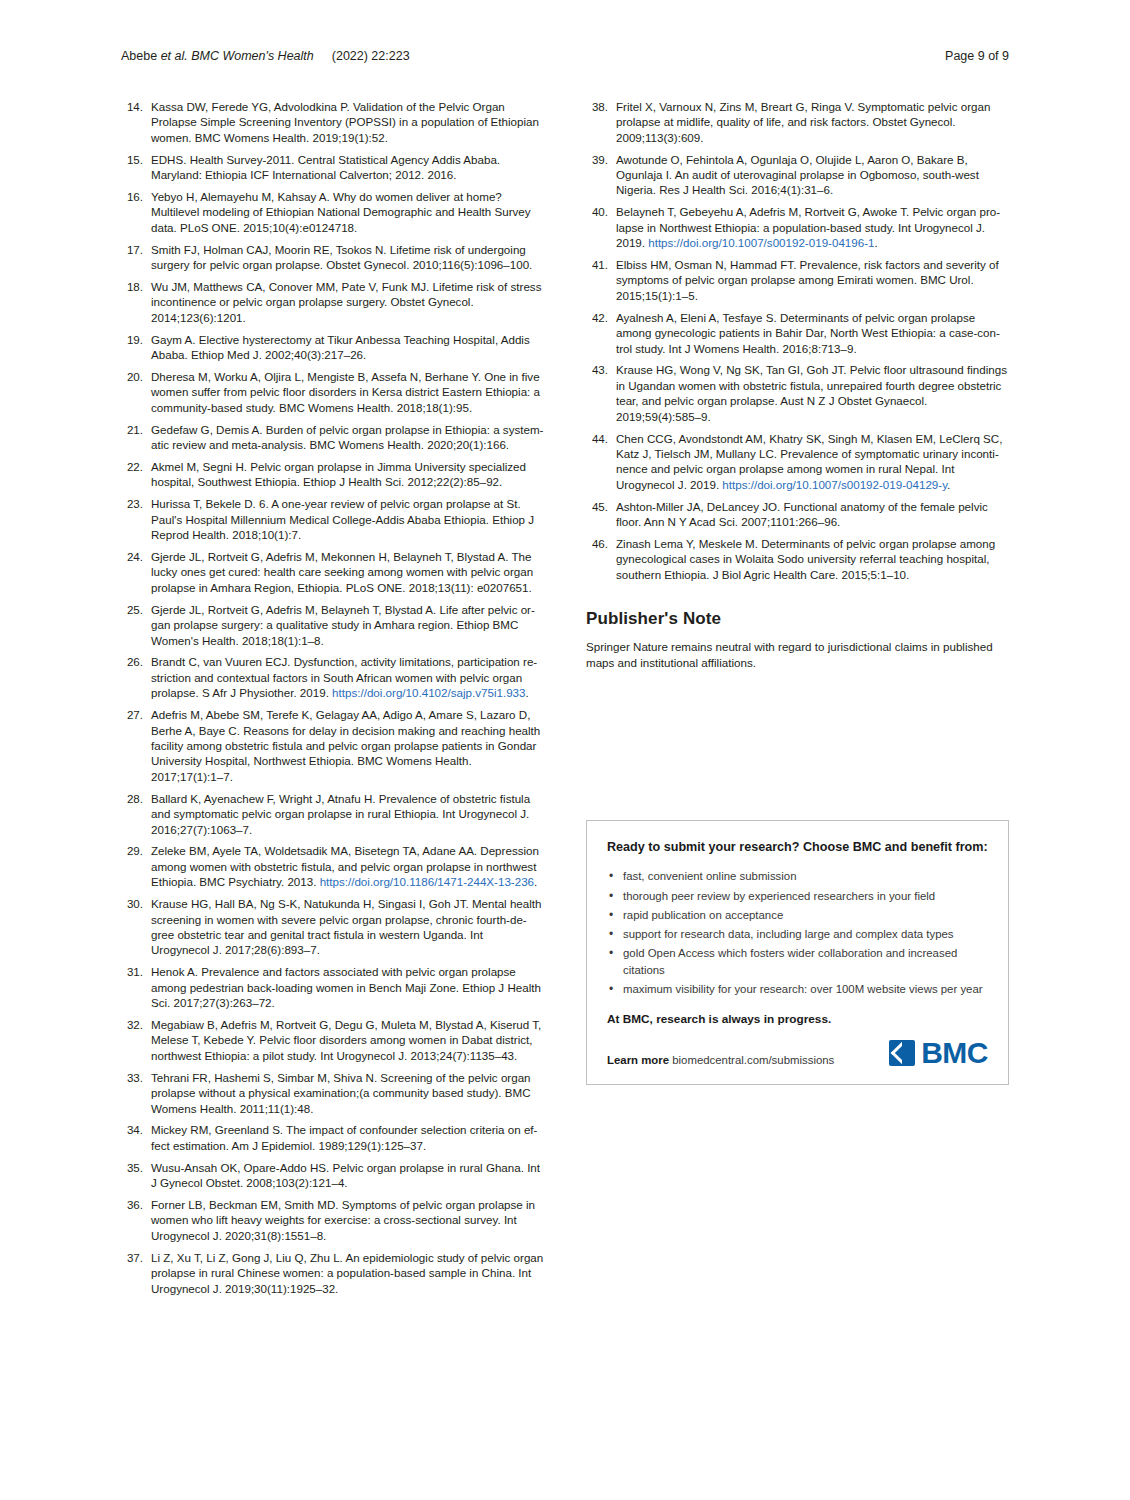Abebe et al. BMC Women's Health(2022) 22:223
Page 9 of 9
14. Kassa DW, Ferede YG, Advolodkina P. Validation of the Pelvic Organ Prolapse Simple Screening Inventory (POPSSI) in a population of Ethiopian women. BMC Womens Health. 2019;19(1):52.
15. EDHS. Health Survey-2011. Central Statistical Agency Addis Ababa. Maryland: Ethiopia ICF International Calverton; 2012. 2016.
16. Yebyo H, Alemayehu M, Kahsay A. Why do women deliver at home? Multilevel modeling of Ethiopian National Demographic and Health Survey data. PLoS ONE. 2015;10(4):e0124718.
17. Smith FJ, Holman CAJ, Moorin RE, Tsokos N. Lifetime risk of undergoing surgery for pelvic organ prolapse. Obstet Gynecol. 2010;116(5):1096–100.
18. Wu JM, Matthews CA, Conover MM, Pate V, Funk MJ. Lifetime risk of stress incontinence or pelvic organ prolapse surgery. Obstet Gynecol. 2014;123(6):1201.
19. Gaym A. Elective hysterectomy at Tikur Anbessa Teaching Hospital, Addis Ababa. Ethiop Med J. 2002;40(3):217–26.
20. Dheresa M, Worku A, Oljira L, Mengiste B, Assefa N, Berhane Y. One in five women suffer from pelvic floor disorders in Kersa district Eastern Ethiopia: a community-based study. BMC Womens Health. 2018;18(1):95.
21. Gedefaw G, Demis A. Burden of pelvic organ prolapse in Ethiopia: a systematic review and meta-analysis. BMC Womens Health. 2020;20(1):166.
22. Akmel M, Segni H. Pelvic organ prolapse in Jimma University specialized hospital, Southwest Ethiopia. Ethiop J Health Sci. 2012;22(2):85–92.
23. Hurissa T, Bekele D. 6. A one-year review of pelvic organ prolapse at St. Paul's Hospital Millennium Medical College-Addis Ababa Ethiopia. Ethiop J Reprod Health. 2018;10(1):7.
24. Gjerde JL, Rortveit G, Adefris M, Mekonnen H, Belayneh T, Blystad A. The lucky ones get cured: health care seeking among women with pelvic organ prolapse in Amhara Region, Ethiopia. PLoS ONE. 2018;13(11): e0207651.
25. Gjerde JL, Rortveit G, Adefris M, Belayneh T, Blystad A. Life after pelvic organ prolapse surgery: a qualitative study in Amhara region. Ethiop BMC Women's Health. 2018;18(1):1–8.
26. Brandt C, van Vuuren ECJ. Dysfunction, activity limitations, participation restriction and contextual factors in South African women with pelvic organ prolapse. S Afr J Physiother. 2019. https://doi.org/10.4102/sajp.v75i1.933.
27. Adefris M, Abebe SM, Terefe K, Gelagay AA, Adigo A, Amare S, Lazaro D, Berhe A, Baye C. Reasons for delay in decision making and reaching health facility among obstetric fistula and pelvic organ prolapse patients in Gondar University Hospital, Northwest Ethiopia. BMC Womens Health. 2017;17(1):1–7.
28. Ballard K, Ayenachew F, Wright J, Atnafu H. Prevalence of obstetric fistula and symptomatic pelvic organ prolapse in rural Ethiopia. Int Urogynecol J. 2016;27(7):1063–7.
29. Zeleke BM, Ayele TA, Woldetsadik MA, Bisetegn TA, Adane AA. Depression among women with obstetric fistula, and pelvic organ prolapse in northwest Ethiopia. BMC Psychiatry. 2013. https://doi.org/10.1186/1471-244X-13-236.
30. Krause HG, Hall BA, Ng S-K, Natukunda H, Singasi I, Goh JT. Mental health screening in women with severe pelvic organ prolapse, chronic fourth-degree obstetric tear and genital tract fistula in western Uganda. Int Urogynecol J. 2017;28(6):893–7.
31. Henok A. Prevalence and factors associated with pelvic organ prolapse among pedestrian back-loading women in Bench Maji Zone. Ethiop J Health Sci. 2017;27(3):263–72.
32. Megabiaw B, Adefris M, Rortveit G, Degu G, Muleta M, Blystad A, Kiserud T, Melese T, Kebede Y. Pelvic floor disorders among women in Dabat district, northwest Ethiopia: a pilot study. Int Urogynecol J. 2013;24(7):1135–43.
33. Tehrani FR, Hashemi S, Simbar M, Shiva N. Screening of the pelvic organ prolapse without a physical examination;(a community based study). BMC Womens Health. 2011;11(1):48.
34. Mickey RM, Greenland S. The impact of confounder selection criteria on effect estimation. Am J Epidemiol. 1989;129(1):125–37.
35. Wusu-Ansah OK, Opare-Addo HS. Pelvic organ prolapse in rural Ghana. Int J Gynecol Obstet. 2008;103(2):121–4.
36. Forner LB, Beckman EM, Smith MD. Symptoms of pelvic organ prolapse in women who lift heavy weights for exercise: a cross-sectional survey. Int Urogynecol J. 2020;31(8):1551–8.
37. Li Z, Xu T, Li Z, Gong J, Liu Q, Zhu L. An epidemiologic study of pelvic organ prolapse in rural Chinese women: a population-based sample in China. Int Urogynecol J. 2019;30(11):1925–32.
38. Fritel X, Varnoux N, Zins M, Breart G, Ringa V. Symptomatic pelvic organ prolapse at midlife, quality of life, and risk factors. Obstet Gynecol. 2009;113(3):609.
39. Awotunde O, Fehintola A, Ogunlaja O, Olujide L, Aaron O, Bakare B, Ogunlaja I. An audit of uterovaginal prolapse in Ogbomoso, south-west Nigeria. Res J Health Sci. 2016;4(1):31–6.
40. Belayneh T, Gebeyehu A, Adefris M, Rortveit G, Awoke T. Pelvic organ prolapse in Northwest Ethiopia: a population-based study. Int Urogynecol J. 2019. https://doi.org/10.1007/s00192-019-04196-1.
41. Elbiss HM, Osman N, Hammad FT. Prevalence, risk factors and severity of symptoms of pelvic organ prolapse among Emirati women. BMC Urol. 2015;15(1):1–5.
42. Ayalnesh A, Eleni A, Tesfaye S. Determinants of pelvic organ prolapse among gynecologic patients in Bahir Dar, North West Ethiopia: a case-control study. Int J Womens Health. 2016;8:713–9.
43. Krause HG, Wong V, Ng SK, Tan GI, Goh JT. Pelvic floor ultrasound findings in Ugandan women with obstetric fistula, unrepaired fourth degree obstetric tear, and pelvic organ prolapse. Aust N Z J Obstet Gynaecol. 2019;59(4):585–9.
44. Chen CCG, Avondstondt AM, Khatry SK, Singh M, Klasen EM, LeClerq SC, Katz J, Tielsch JM, Mullany LC. Prevalence of symptomatic urinary incontinence and pelvic organ prolapse among women in rural Nepal. Int Urogynecol J. 2019. https://doi.org/10.1007/s00192-019-04129-y.
45. Ashton-Miller JA, DeLancey JO. Functional anatomy of the female pelvic floor. Ann N Y Acad Sci. 2007;1101:266–96.
46. Zinash Lema Y, Meskele M. Determinants of pelvic organ prolapse among gynecological cases in Wolaita Sodo university referral teaching hospital, southern Ethiopia. J Biol Agric Health Care. 2015;5:1–10.
Publisher's Note
Springer Nature remains neutral with regard to jurisdictional claims in published maps and institutional affiliations.
Ready to submit your research? Choose BMC and benefit from:
fast, convenient online submission
thorough peer review by experienced researchers in your field
rapid publication on acceptance
support for research data, including large and complex data types
gold Open Access which fosters wider collaboration and increased citations
maximum visibility for your research: over 100M website views per year
At BMC, research is always in progress.
Learn more biomedcentral.com/submissions
BMC